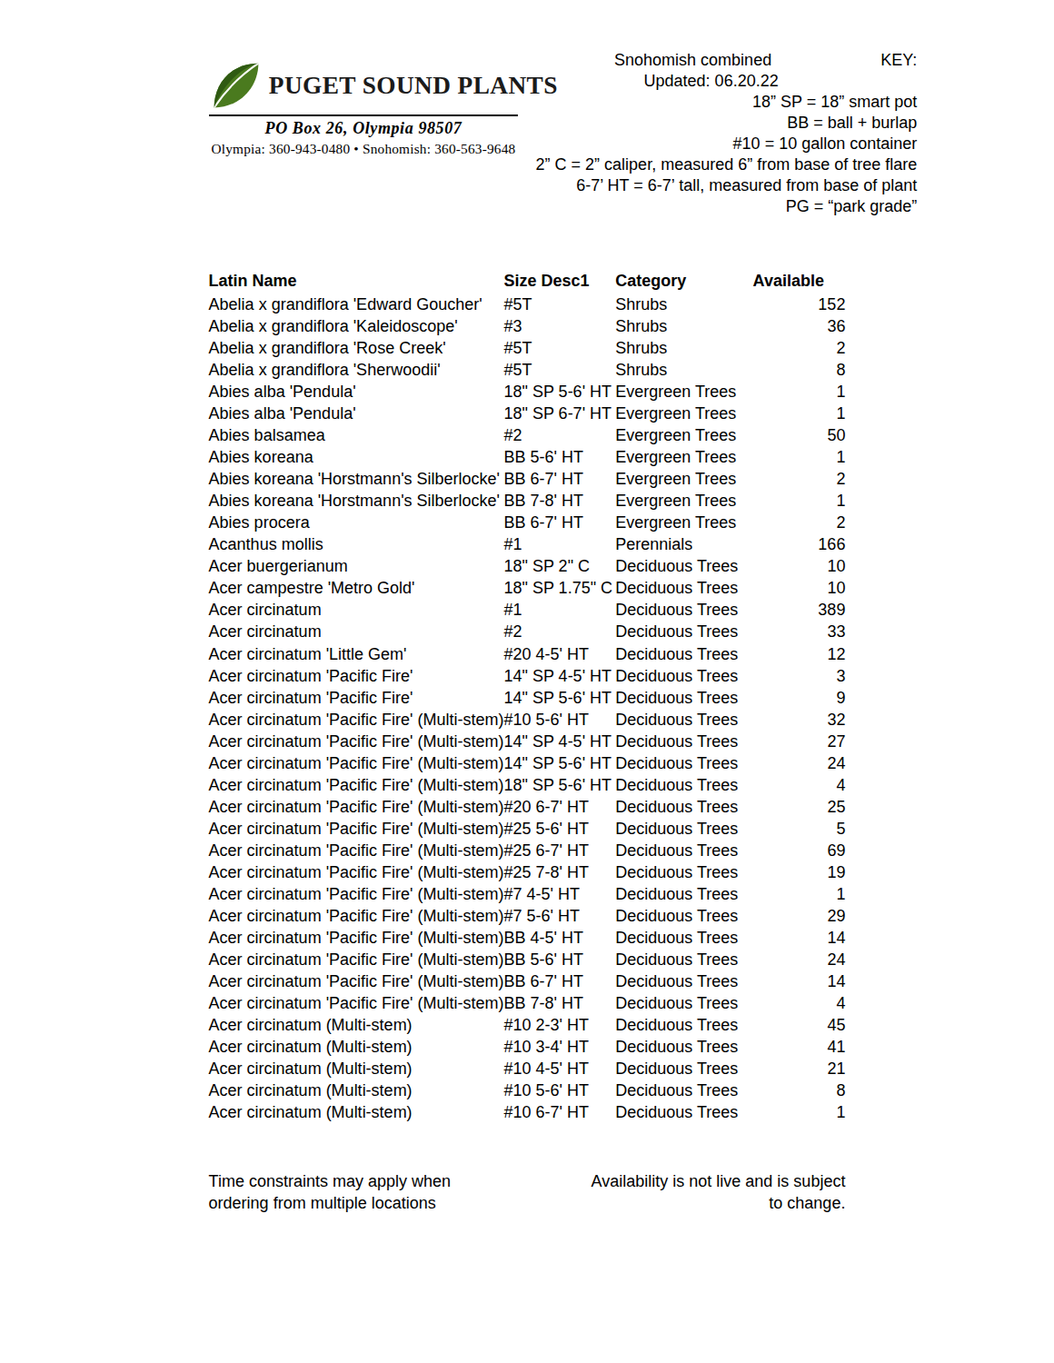PUGET SOUND PLANTS
PO Box 26, Olympia 98507
Olympia: 360-943-0480 • Snohomish: 360-563-9648
Snohomish combined
KEY:
Updated: 06.20.22
18” SP = 18” smart pot
BB = ball + burlap
#10 = 10 gallon container
2” C = 2” caliper, measured 6” from base of tree flare
6-7’ HT = 6-7’ tall, measured from base of plant
PG = “park grade”
| Latin Name | Size Desc1 | Category | Available |
| --- | --- | --- | --- |
| Abelia x grandiflora 'Edward Goucher' | #5T | Shrubs | 152 |
| Abelia x grandiflora 'Kaleidoscope' | #3 | Shrubs | 36 |
| Abelia x grandiflora 'Rose Creek' | #5T | Shrubs | 2 |
| Abelia x grandiflora 'Sherwoodii' | #5T | Shrubs | 8 |
| Abies alba 'Pendula' | 18" SP 5-6' HT | Evergreen Trees | 1 |
| Abies alba 'Pendula' | 18" SP 6-7' HT | Evergreen Trees | 1 |
| Abies balsamea | #2 | Evergreen Trees | 50 |
| Abies koreana | BB 5-6' HT | Evergreen Trees | 1 |
| Abies koreana 'Horstmann's Silberlocke' | BB 6-7' HT | Evergreen Trees | 2 |
| Abies koreana 'Horstmann's Silberlocke' | BB 7-8' HT | Evergreen Trees | 1 |
| Abies procera | BB 6-7' HT | Evergreen Trees | 2 |
| Acanthus mollis | #1 | Perennials | 166 |
| Acer buergerianum | 18" SP 2" C | Deciduous Trees | 10 |
| Acer campestre 'Metro Gold' | 18" SP 1.75" C | Deciduous Trees | 10 |
| Acer circinatum | #1 | Deciduous Trees | 389 |
| Acer circinatum | #2 | Deciduous Trees | 33 |
| Acer circinatum 'Little Gem' | #20 4-5' HT | Deciduous Trees | 12 |
| Acer circinatum 'Pacific Fire' | 14" SP 4-5' HT | Deciduous Trees | 3 |
| Acer circinatum 'Pacific Fire' | 14" SP 5-6' HT | Deciduous Trees | 9 |
| Acer circinatum 'Pacific Fire' (Multi-stem) | #10 5-6' HT | Deciduous Trees | 32 |
| Acer circinatum 'Pacific Fire' (Multi-stem) | 14" SP 4-5' HT | Deciduous Trees | 27 |
| Acer circinatum 'Pacific Fire' (Multi-stem) | 14" SP 5-6' HT | Deciduous Trees | 24 |
| Acer circinatum 'Pacific Fire' (Multi-stem) | 18" SP 5-6' HT | Deciduous Trees | 4 |
| Acer circinatum 'Pacific Fire' (Multi-stem) | #20 6-7' HT | Deciduous Trees | 25 |
| Acer circinatum 'Pacific Fire' (Multi-stem) | #25 5-6' HT | Deciduous Trees | 5 |
| Acer circinatum 'Pacific Fire' (Multi-stem) | #25 6-7' HT | Deciduous Trees | 69 |
| Acer circinatum 'Pacific Fire' (Multi-stem) | #25 7-8' HT | Deciduous Trees | 19 |
| Acer circinatum 'Pacific Fire' (Multi-stem) | #7 4-5' HT | Deciduous Trees | 1 |
| Acer circinatum 'Pacific Fire' (Multi-stem) | #7 5-6' HT | Deciduous Trees | 29 |
| Acer circinatum 'Pacific Fire' (Multi-stem) | BB 4-5' HT | Deciduous Trees | 14 |
| Acer circinatum 'Pacific Fire' (Multi-stem) | BB 5-6' HT | Deciduous Trees | 24 |
| Acer circinatum 'Pacific Fire' (Multi-stem) | BB 6-7' HT | Deciduous Trees | 14 |
| Acer circinatum 'Pacific Fire' (Multi-stem) | BB 7-8' HT | Deciduous Trees | 4 |
| Acer circinatum (Multi-stem) | #10 2-3' HT | Deciduous Trees | 45 |
| Acer circinatum (Multi-stem) | #10 3-4' HT | Deciduous Trees | 41 |
| Acer circinatum (Multi-stem) | #10 4-5' HT | Deciduous Trees | 21 |
| Acer circinatum (Multi-stem) | #10 5-6' HT | Deciduous Trees | 8 |
| Acer circinatum (Multi-stem) | #10 6-7' HT | Deciduous Trees | 1 |
Time constraints may apply when
ordering from multiple locations
Availability is not live and is subject
to change.